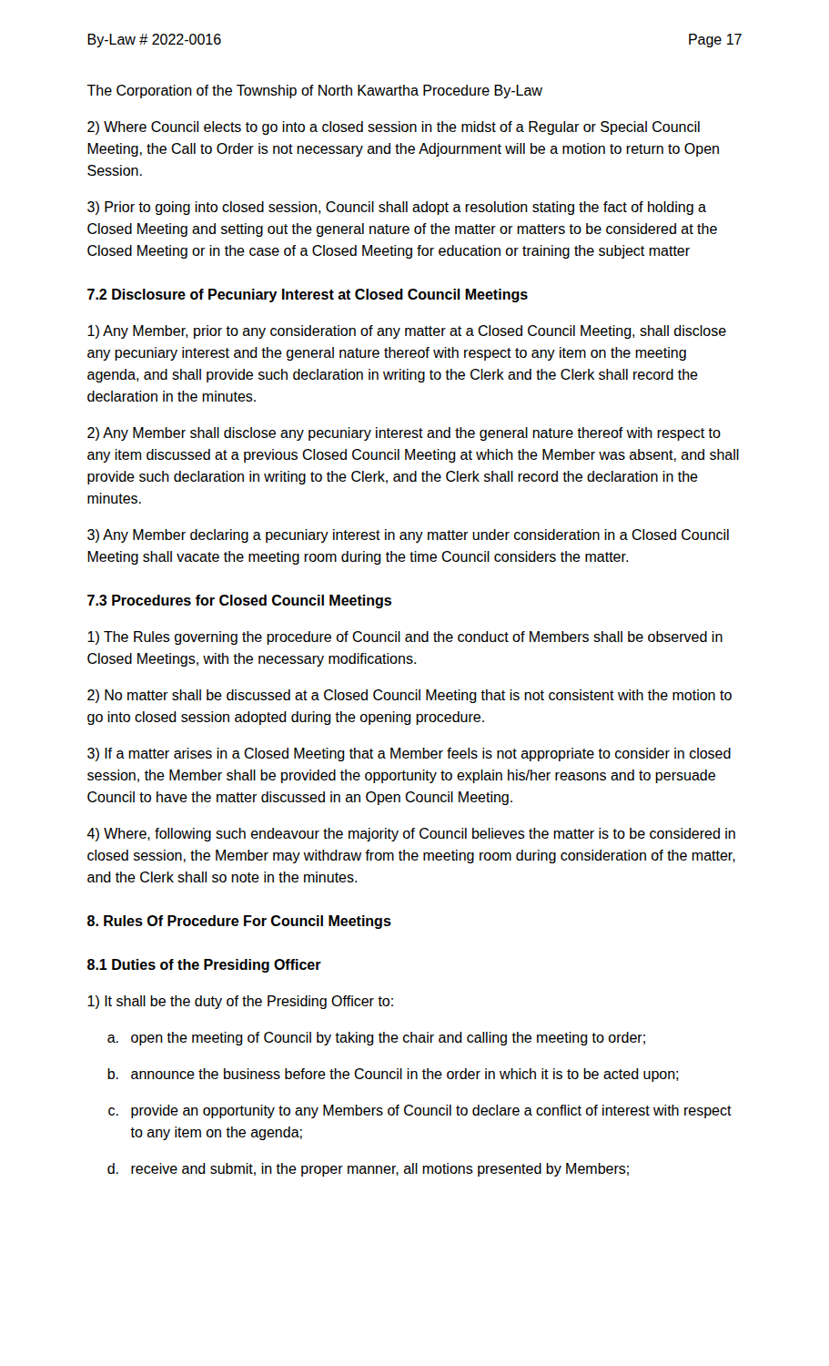By-Law # 2022-0016
Page 17
The Corporation of the Township of North Kawartha Procedure By-Law
2) Where Council elects to go into a closed session in the midst of a Regular or Special Council Meeting, the Call to Order is not necessary and the Adjournment will be a motion to return to Open Session.
3) Prior to going into closed session, Council shall adopt a resolution stating the fact of holding a Closed Meeting and setting out the general nature of the matter or matters to be considered at the Closed Meeting or in the case of a Closed Meeting for education or training the subject matter
7.2 Disclosure of Pecuniary Interest at Closed Council Meetings
1) Any Member, prior to any consideration of any matter at a Closed Council Meeting, shall disclose any pecuniary interest and the general nature thereof with respect to any item on the meeting agenda, and shall provide such declaration in writing to the Clerk and the Clerk shall record the declaration in the minutes.
2) Any Member shall disclose any pecuniary interest and the general nature thereof with respect to any item discussed at a previous Closed Council Meeting at which the Member was absent, and shall provide such declaration in writing to the Clerk, and the Clerk shall record the declaration in the minutes.
3) Any Member declaring a pecuniary interest in any matter under consideration in a Closed Council Meeting shall vacate the meeting room during the time Council considers the matter.
7.3 Procedures for Closed Council Meetings
1) The Rules governing the procedure of Council and the conduct of Members shall be observed in Closed Meetings, with the necessary modifications.
2) No matter shall be discussed at a Closed Council Meeting that is not consistent with the motion to go into closed session adopted during the opening procedure.
3) If a matter arises in a Closed Meeting that a Member feels is not appropriate to consider in closed session, the Member shall be provided the opportunity to explain his/her reasons and to persuade Council to have the matter discussed in an Open Council Meeting.
4) Where, following such endeavour the majority of Council believes the matter is to be considered in closed session, the Member may withdraw from the meeting room during consideration of the matter, and the Clerk shall so note in the minutes.
8. Rules Of Procedure For Council Meetings
8.1 Duties of the Presiding Officer
1) It shall be the duty of the Presiding Officer to:
open the meeting of Council by taking the chair and calling the meeting to order;
announce the business before the Council in the order in which it is to be acted upon;
provide an opportunity to any Members of Council to declare a conflict of interest with respect to any item on the agenda;
receive and submit, in the proper manner, all motions presented by Members;